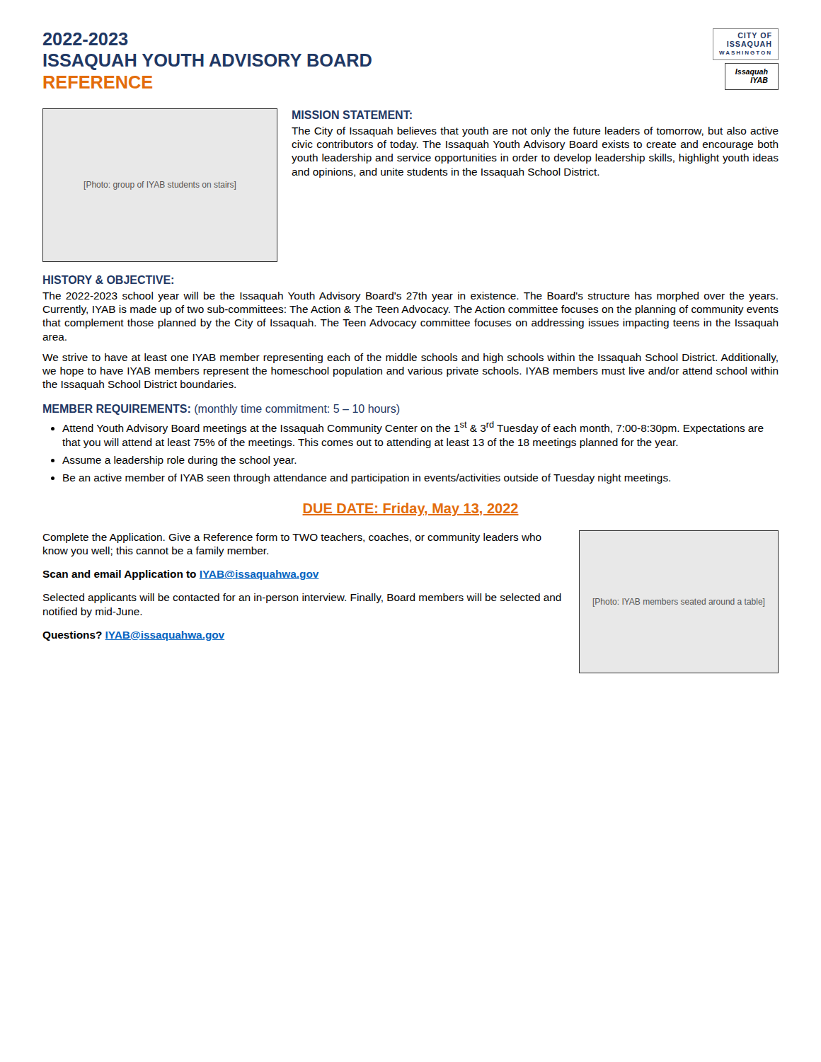2022-2023
ISSAQUAH YOUTH ADVISORY BOARD
REFERENCE
CITY OF
ISSAQUAH
WASHINGTON
Issaquah
IYAB
[Photo: group of IYAB students on stairs]
MISSION STATEMENT:
The City of Issaquah believes that youth are not only the future leaders of tomorrow, but also active civic contributors of today. The Issaquah Youth Advisory Board exists to create and encourage both youth leadership and service opportunities in order to develop leadership skills, highlight youth ideas and opinions, and unite students in the Issaquah School District.
HISTORY & OBJECTIVE:
The 2022-2023 school year will be the Issaquah Youth Advisory Board's 27th year in existence. The Board's structure has morphed over the years. Currently, IYAB is made up of two sub-committees: The Action & The Teen Advocacy. The Action committee focuses on the planning of community events that complement those planned by the City of Issaquah. The Teen Advocacy committee focuses on addressing issues impacting teens in the Issaquah area.
We strive to have at least one IYAB member representing each of the middle schools and high schools within the Issaquah School District. Additionally, we hope to have IYAB members represent the homeschool population and various private schools. IYAB members must live and/or attend school within the Issaquah School District boundaries.
MEMBER REQUIREMENTS: (monthly time commitment: 5 – 10 hours)
Attend Youth Advisory Board meetings at the Issaquah Community Center on the 1st & 3rd Tuesday of each month, 7:00-8:30pm. Expectations are that you will attend at least 75% of the meetings. This comes out to attending at least 13 of the 18 meetings planned for the year.
Assume a leadership role during the school year.
Be an active member of IYAB seen through attendance and participation in events/activities outside of Tuesday night meetings.
DUE DATE: Friday, May 13, 2022
Complete the Application. Give a Reference form to TWO teachers, coaches, or community leaders who know you well; this cannot be a family member.
Scan and email Application to IYAB@issaquahwa.gov
Selected applicants will be contacted for an in-person interview. Finally, Board members will be selected and notified by mid-June.
Questions? IYAB@issaquahwa.gov
[Photo: IYAB members seated around a table]